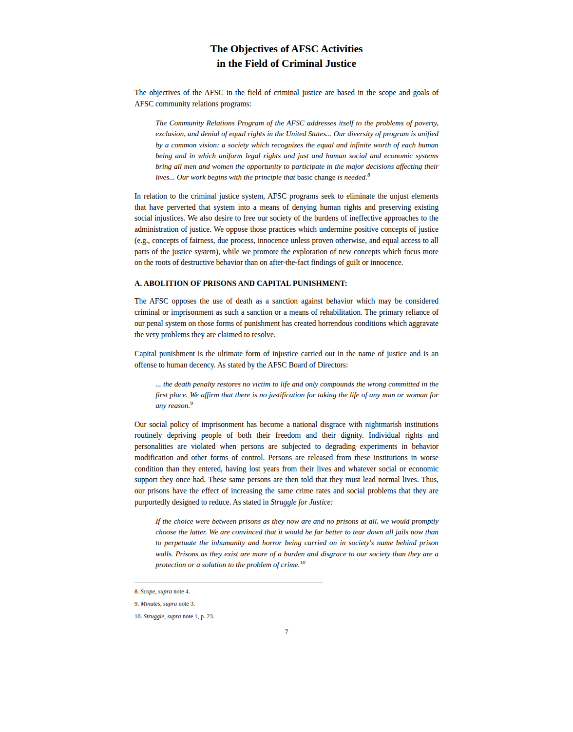The Objectives of AFSC Activities
in the Field of Criminal Justice
The objectives of the AFSC in the field of criminal justice are based in the scope and goals of AFSC community relations programs:
The Community Relations Program of the AFSC addresses itself to the problems of poverty, exclusion, and denial of equal rights in the United States... Our diversity of program is unified by a common vision: a society which recognizes the equal and infinite worth of each human being and in which uniform legal rights and just and human social and economic systems bring all men and women the opportunity to participate in the major decisions affecting their lives... Our work begins with the principle that basic change is needed.8
In relation to the criminal justice system, AFSC programs seek to eliminate the unjust elements that have perverted that system into a means of denying human rights and preserving existing social injustices. We also desire to free our society of the burdens of ineffective approaches to the administration of justice. We oppose those practices which undermine positive concepts of justice (e.g., concepts of fairness, due process, innocence unless proven otherwise, and equal access to all parts of the justice system), while we promote the exploration of new concepts which focus more on the roots of destructive behavior than on after-the-fact findings of guilt or innocence.
A. Abolition of Prisons and Capital Punishment:
The AFSC opposes the use of death as a sanction against behavior which may be considered criminal or imprisonment as such a sanction or a means of rehabilitation. The primary reliance of our penal system on those forms of punishment has created horrendous conditions which aggravate the very problems they are claimed to resolve.
Capital punishment is the ultimate form of injustice carried out in the name of justice and is an offense to human decency. As stated by the AFSC Board of Directors:
... the death penalty restores no victim to life and only compounds the wrong committed in the first place. We affirm that there is no justification for taking the life of any man or woman for any reason.9
Our social policy of imprisonment has become a national disgrace with nightmarish institutions routinely depriving people of both their freedom and their dignity. Individual rights and personalities are violated when persons are subjected to degrading experiments in behavior modification and other forms of control. Persons are released from these institutions in worse condition than they entered, having lost years from their lives and whatever social or economic support they once had. These same persons are then told that they must lead normal lives. Thus, our prisons have the effect of increasing the same crime rates and social problems that they are purportedly designed to reduce. As stated in Struggle for Justice:
If the choice were between prisons as they now are and no prisons at all, we would promptly choose the latter. We are convinced that it would be far better to tear down all jails now than to perpetuate the inhumanity and horror being carried on in society's name behind prison walls. Prisons as they exist are more of a burden and disgrace to our society than they are a protection or a solution to the problem of crime.10
8. Scope, supra note 4.
9. Minutes, supra note 3.
10. Struggle, supra note 1, p. 23.
7